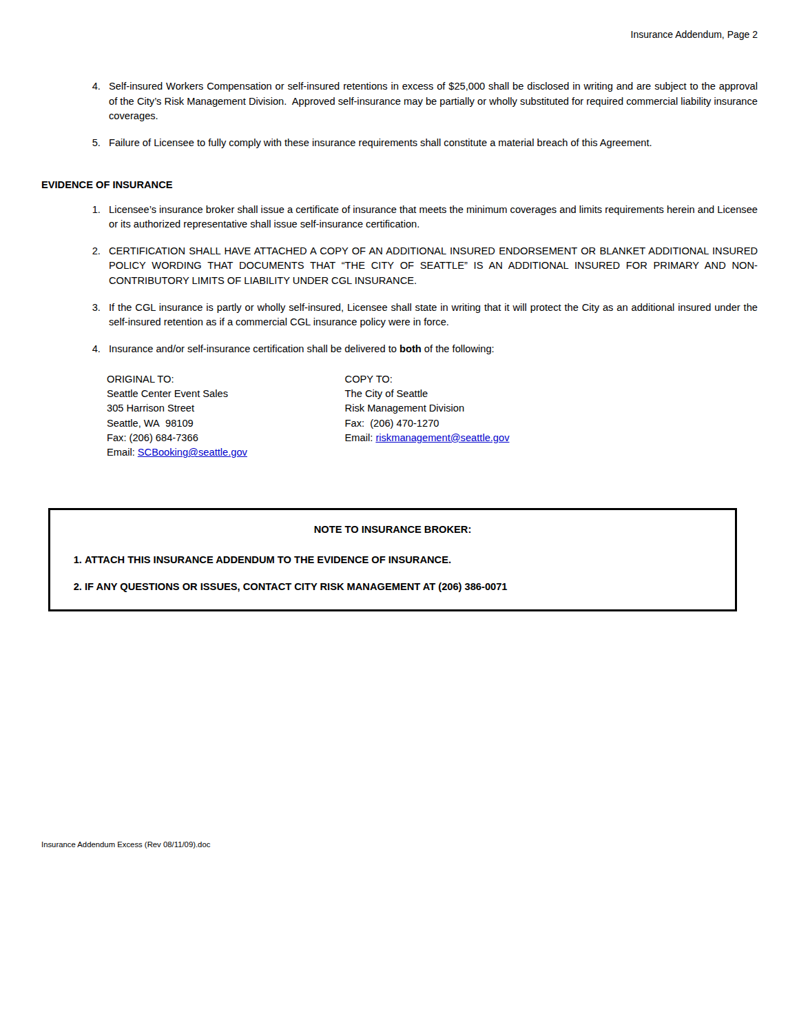Insurance Addendum, Page 2
Self-insured Workers Compensation or self-insured retentions in excess of $25,000 shall be disclosed in writing and are subject to the approval of the City’s Risk Management Division. Approved self-insurance may be partially or wholly substituted for required commercial liability insurance coverages.
Failure of Licensee to fully comply with these insurance requirements shall constitute a material breach of this Agreement.
EVIDENCE OF INSURANCE
Licensee’s insurance broker shall issue a certificate of insurance that meets the minimum coverages and limits requirements herein and Licensee or its authorized representative shall issue self-insurance certification.
Certification shall have attached a copy of an additional insured endorsement or blanket additional insured policy wording that documents that “the City of Seattle” is an additional insured for primary and non-contributory limits of liability under CGL insurance.
If the CGL insurance is partly or wholly self-insured, Licensee shall state in writing that it will protect the City as an additional insured under the self-insured retention as if a commercial CGL insurance policy were in force.
Insurance and/or self-insurance certification shall be delivered to both of the following:
| ORIGINAL TO: | COPY TO: |
| Seattle Center Event Sales | The City of Seattle |
| 305 Harrison Street | Risk Management Division |
| Seattle, WA 98109 | Fax: (206) 470-1270 |
| Fax: (206) 684-7366 | Email: riskmanagement@seattle.gov |
| Email: SCBooking@seattle.gov | |
NOTE TO INSURANCE BROKER:
ATTACH THIS INSURANCE ADDENDUM TO THE EVIDENCE OF INSURANCE.
IF ANY QUESTIONS OR ISSUES, CONTACT CITY RISK MANAGEMENT AT (206) 386-0071
Insurance Addendum Excess (Rev 08/11/09).doc